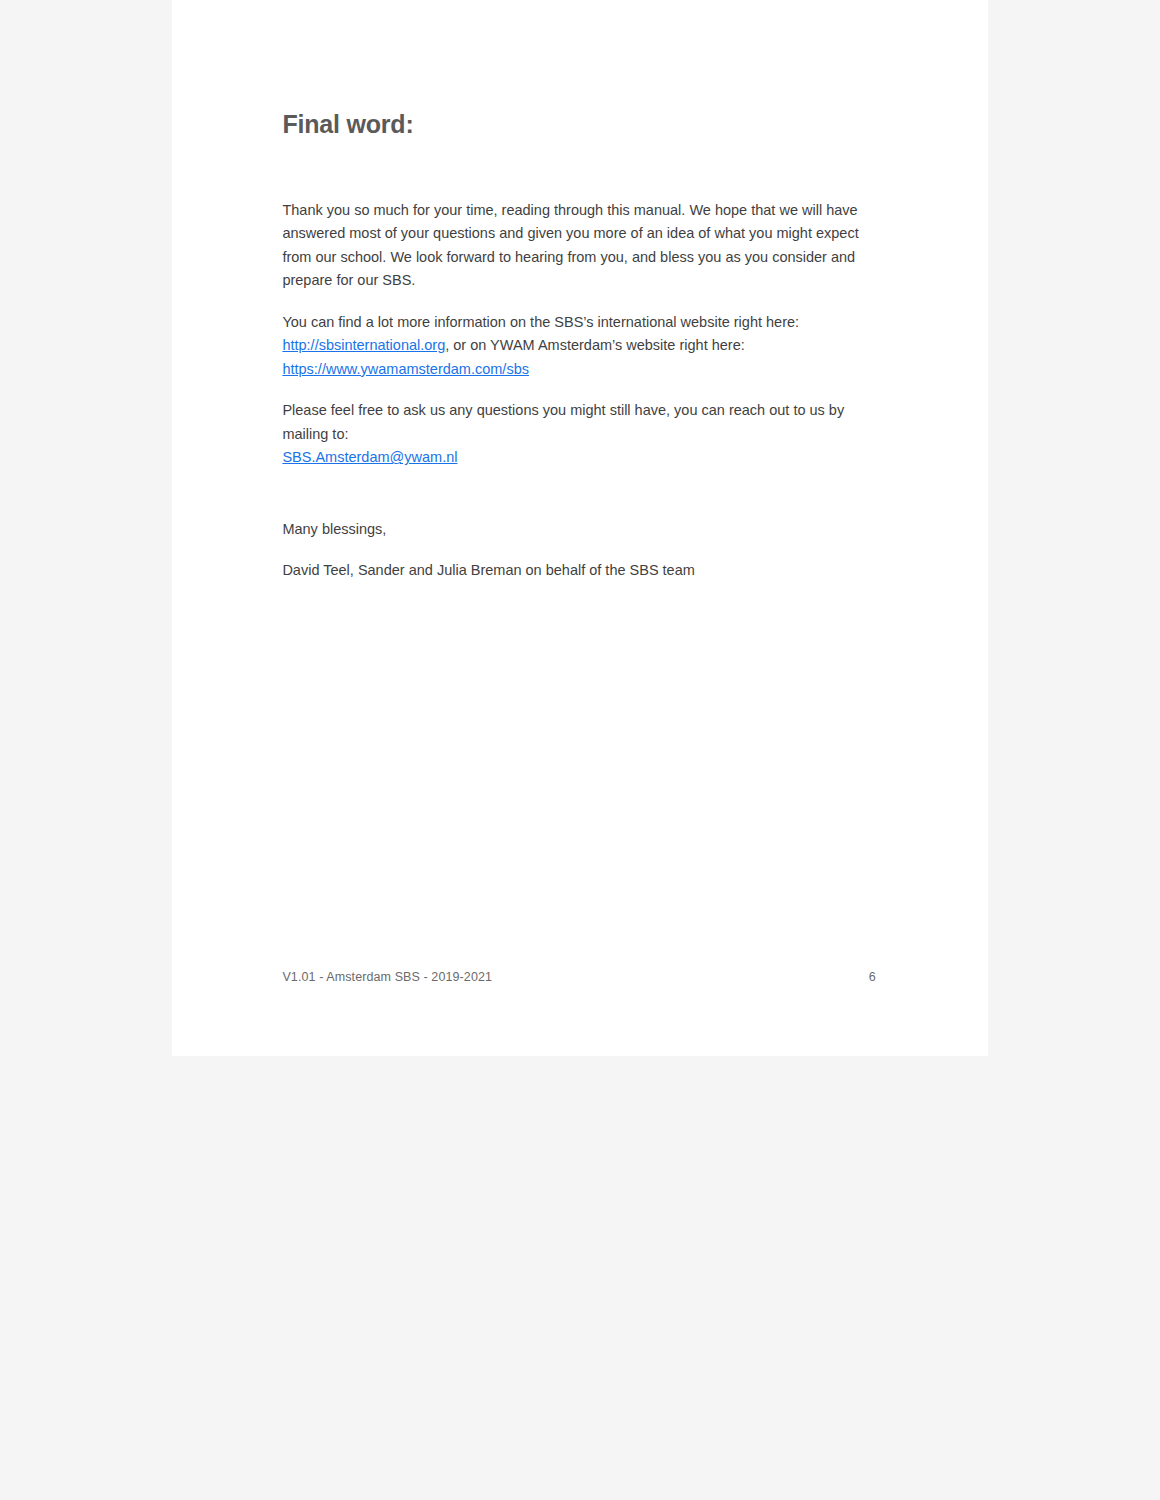Final word:
Thank you so much for your time, reading through this manual. We hope that we will have answered most of your questions and given you more of an idea of what you might expect from our school. We look forward to hearing from you, and bless you as you consider and prepare for our SBS.
You can find a lot more information on the SBS’s international website right here:
http://sbsinternational.org, or on YWAM Amsterdam’s website right here:
https://www.ywamamsterdam.com/sbs
Please feel free to ask us any questions you might still have, you can reach out to us by mailing to:
SBS.Amsterdam@ywam.nl
Many blessings,
David Teel, Sander and Julia Breman on behalf of the SBS team
V1.01 - Amsterdam SBS - 2019-2021
6